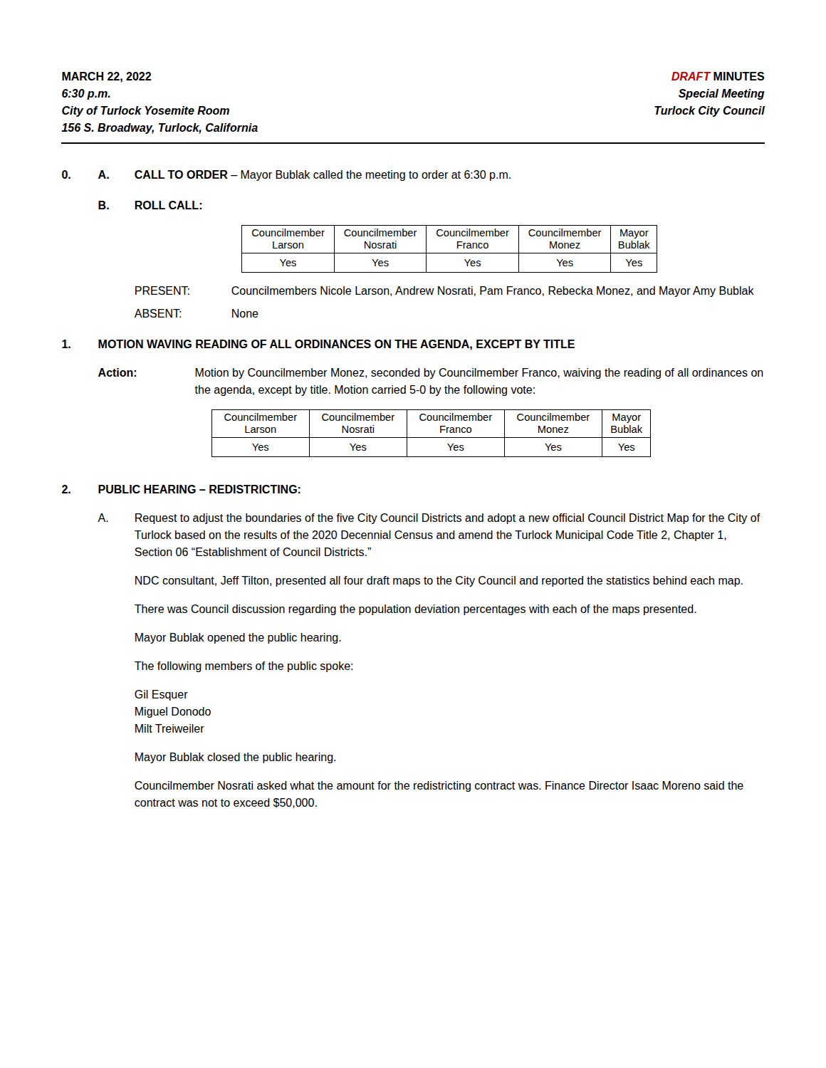MARCH 22, 2022
6:30 p.m.
City of Turlock Yosemite Room
156 S. Broadway, Turlock, California
DRAFT MINUTES
Special Meeting
Turlock City Council
0.
A.
CALL TO ORDER – Mayor Bublak called the meeting to order at 6:30 p.m.
B.
ROLL CALL:
| Councilmember Larson | Councilmember Nosrati | Councilmember Franco | Councilmember Monez | Mayor Bublak |
| Yes | Yes | Yes | Yes | Yes |
PRESENT:
Councilmembers Nicole Larson, Andrew Nosrati, Pam Franco, Rebecka Monez, and Mayor Amy Bublak
ABSENT:
None
1.
MOTION WAVING READING OF ALL ORDINANCES ON THE AGENDA, EXCEPT BY TITLE
Action:
Motion by Councilmember Monez, seconded by Councilmember Franco, waiving the reading of all ordinances on the agenda, except by title. Motion carried 5-0 by the following vote:
| Councilmember Larson | Councilmember Nosrati | Councilmember Franco | Councilmember Monez | Mayor Bublak |
| Yes | Yes | Yes | Yes | Yes |
2.
PUBLIC HEARING – REDISTRICTING:
A.
Request to adjust the boundaries of the five City Council Districts and adopt a new official Council District Map for the City of Turlock based on the results of the 2020 Decennial Census and amend the Turlock Municipal Code Title 2, Chapter 1, Section 06 “Establishment of Council Districts.”
NDC consultant, Jeff Tilton, presented all four draft maps to the City Council and reported the statistics behind each map.
There was Council discussion regarding the population deviation percentages with each of the maps presented.
Mayor Bublak opened the public hearing.
The following members of the public spoke:
Gil Esquer
Miguel Donodo
Milt Treiweiler
Mayor Bublak closed the public hearing.
Councilmember Nosrati asked what the amount for the redistricting contract was. Finance Director Isaac Moreno said the contract was not to exceed $50,000.